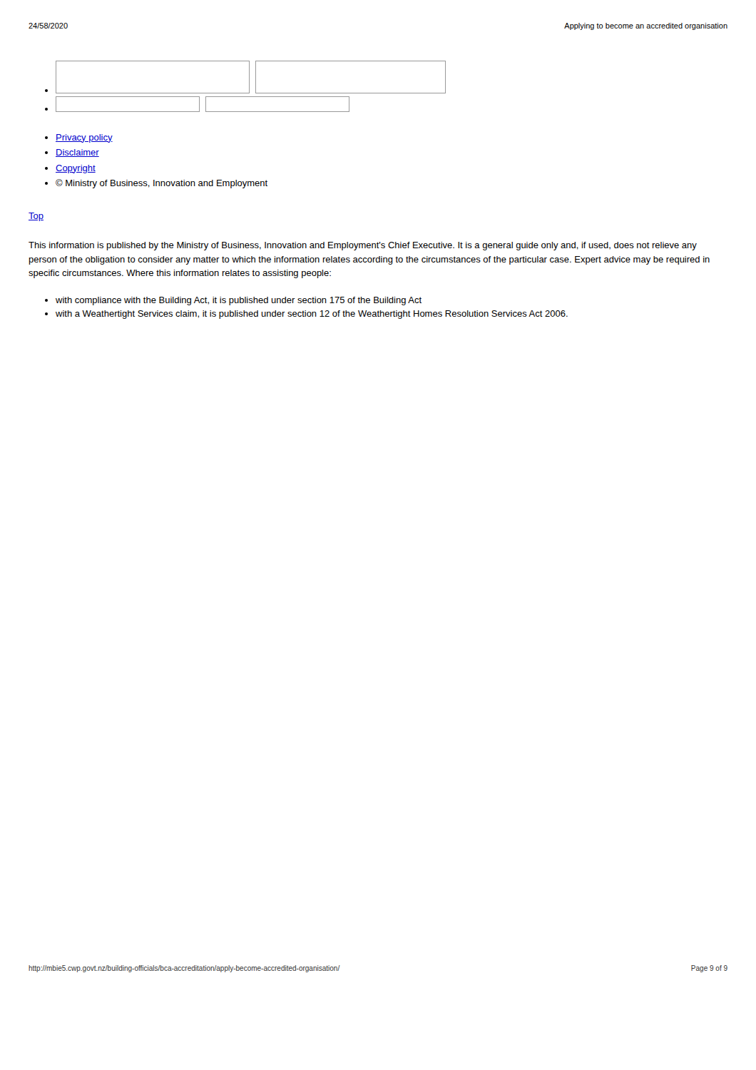24/58/2020 Applying to become an accredited organisation
Privacy policy
Disclaimer
Copyright
© Ministry of Business, Innovation and Employment
Top
This information is published by the Ministry of Business, Innovation and Employment's Chief Executive. It is a general guide only and, if used, does not relieve any person of the obligation to consider any matter to which the information relates according to the circumstances of the particular case. Expert advice may be required in specific circumstances. Where this information relates to assisting people:
with compliance with the Building Act, it is published under section 175 of the Building Act
with a Weathertight Services claim, it is published under section 12 of the Weathertight Homes Resolution Services Act 2006.
http://mbie5.cwp.govt.nz/building-officials/bca-accreditation/apply-become-accredited-organisation/ Page 9 of 9